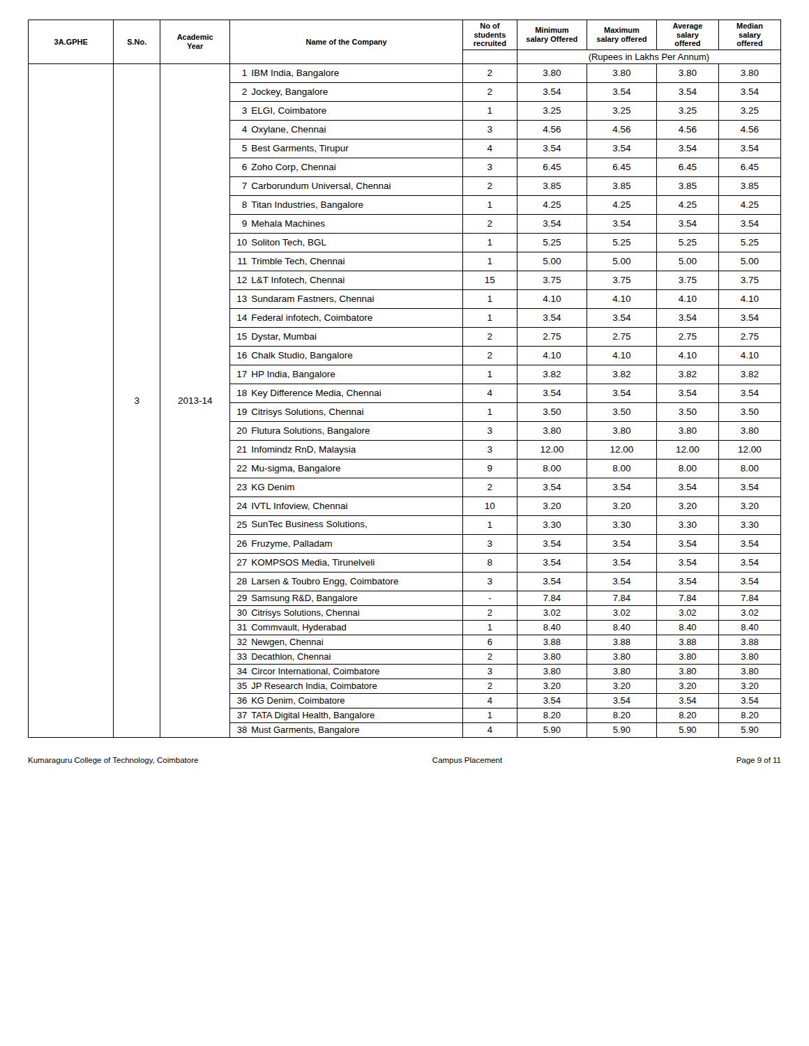| 3A.GPHE | S.No. | Academic Year | Name of the Company | No of students recruited | Minimum salary Offered | Maximum salary offered | Average salary offered | Median salary offered |
| --- | --- | --- | --- | --- | --- | --- | --- | --- |
| | (Rupees in Lakhs Per Annum) |
| | 3 | 2013-14 | 1 IBM India, Bangalore | 2 | 3.80 | 3.80 | 3.80 | 3.80 |
| 2 Jockey, Bangalore | 2 | 3.54 | 3.54 | 3.54 | 3.54 |
| 3 ELGI, Coimbatore | 1 | 3.25 | 3.25 | 3.25 | 3.25 |
| 4 Oxylane, Chennai | 3 | 4.56 | 4.56 | 4.56 | 4.56 |
| 5 Best Garments, Tirupur | 4 | 3.54 | 3.54 | 3.54 | 3.54 |
| 6 Zoho Corp, Chennai | 3 | 6.45 | 6.45 | 6.45 | 6.45 |
| 7 Carborundum Universal, Chennai | 2 | 3.85 | 3.85 | 3.85 | 3.85 |
| 8 Titan Industries, Bangalore | 1 | 4.25 | 4.25 | 4.25 | 4.25 |
| 9 Mehala Machines | 2 | 3.54 | 3.54 | 3.54 | 3.54 |
| 10 Soliton Tech, BGL | 1 | 5.25 | 5.25 | 5.25 | 5.25 |
| 11 Trimble Tech, Chennai | 1 | 5.00 | 5.00 | 5.00 | 5.00 |
| 12 L&T Infotech, Chennai | 15 | 3.75 | 3.75 | 3.75 | 3.75 |
| 13 Sundaram Fastners, Chennai | 1 | 4.10 | 4.10 | 4.10 | 4.10 |
| 14 Federal infotech, Coimbatore | 1 | 3.54 | 3.54 | 3.54 | 3.54 |
| 15 Dystar, Mumbai | 2 | 2.75 | 2.75 | 2.75 | 2.75 |
| 16 Chalk Studio, Bangalore | 2 | 4.10 | 4.10 | 4.10 | 4.10 |
| 17 HP India, Bangalore | 1 | 3.82 | 3.82 | 3.82 | 3.82 |
| 18 Key Difference Media, Chennai | 4 | 3.54 | 3.54 | 3.54 | 3.54 |
| 19 Citrisys Solutions, Chennai | 1 | 3.50 | 3.50 | 3.50 | 3.50 |
| 20 Flutura Solutions, Bangalore | 3 | 3.80 | 3.80 | 3.80 | 3.80 |
| 21 Infomindz RnD, Malaysia | 3 | 12.00 | 12.00 | 12.00 | 12.00 |
| 22 Mu-sigma, Bangalore | 9 | 8.00 | 8.00 | 8.00 | 8.00 |
| 23 KG Denim | 2 | 3.54 | 3.54 | 3.54 | 3.54 |
| 24 IVTL Infoview, Chennai | 10 | 3.20 | 3.20 | 3.20 | 3.20 |
| 25 SunTec Business Solutions, Trivandrum | 1 | 3.30 | 3.30 | 3.30 | 3.30 |
| 26 Fruzyme, Palladam | 3 | 3.54 | 3.54 | 3.54 | 3.54 |
| 27 KOMPSOS Media, Tirunelveli | 8 | 3.54 | 3.54 | 3.54 | 3.54 |
| 28 Larsen & Toubro Engg, Coimbatore | 3 | 3.54 | 3.54 | 3.54 | 3.54 |
| 29 Samsung R&D, Bangalore | - | 7.84 | 7.84 | 7.84 | 7.84 |
| 30 Citrisys Solutions, Chennai | 2 | 3.02 | 3.02 | 3.02 | 3.02 |
| 31 Commvault, Hyderabad | 1 | 8.40 | 8.40 | 8.40 | 8.40 |
| 32 Newgen, Chennai | 6 | 3.88 | 3.88 | 3.88 | 3.88 |
| 33 Decathlon, Chennai | 2 | 3.80 | 3.80 | 3.80 | 3.80 |
| 34 Circor International, Coimbatore | 3 | 3.80 | 3.80 | 3.80 | 3.80 |
| 35 JP Research India, Coimbatore | 2 | 3.20 | 3.20 | 3.20 | 3.20 |
| 36 KG Denim, Coimbatore | 4 | 3.54 | 3.54 | 3.54 | 3.54 |
| 37 TATA Digital Health, Bangalore | 1 | 8.20 | 8.20 | 8.20 | 8.20 |
| 38 Must Garments, Bangalore | 4 | 5.90 | 5.90 | 5.90 | 5.90 |
Kumaraguru College of Technology, Coimbatore Campus Placement Page 9 of 11